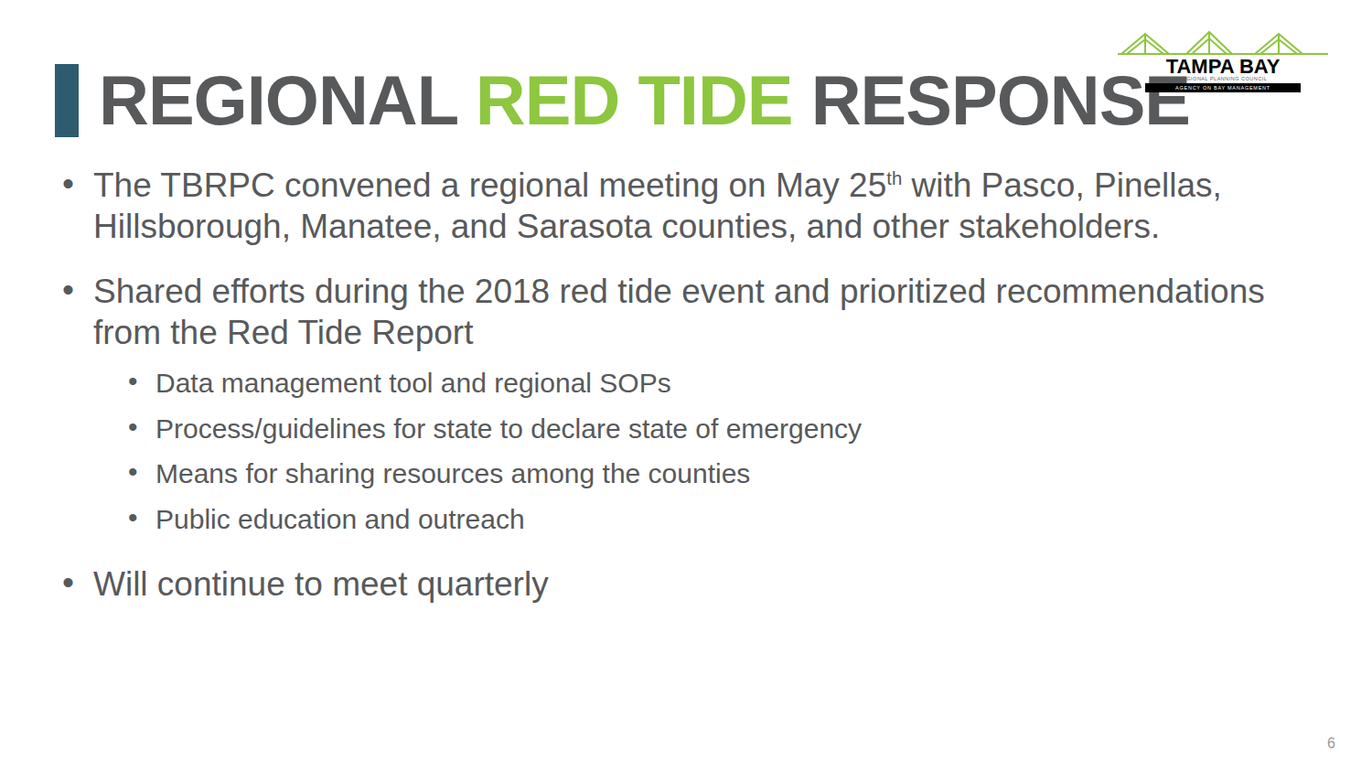Tampa Bay Regional Planning Council — Agency on Bay Management TAMPA BAY REGIONAL PLANNING COUNCIL AGENCY ON BAY MANAGEMENT
REGIONAL RED TIDE RESPONSE
The TBRPC convened a regional meeting on May 25th with Pasco, Pinellas, Hillsborough, Manatee, and Sarasota counties, and other stakeholders.
Shared efforts during the 2018 red tide event and prioritized recommendations from the Red Tide Report
Data management tool and regional SOPs
Process/guidelines for state to declare state of emergency
Means for sharing resources among the counties
Public education and outreach
Will continue to meet quarterly
6